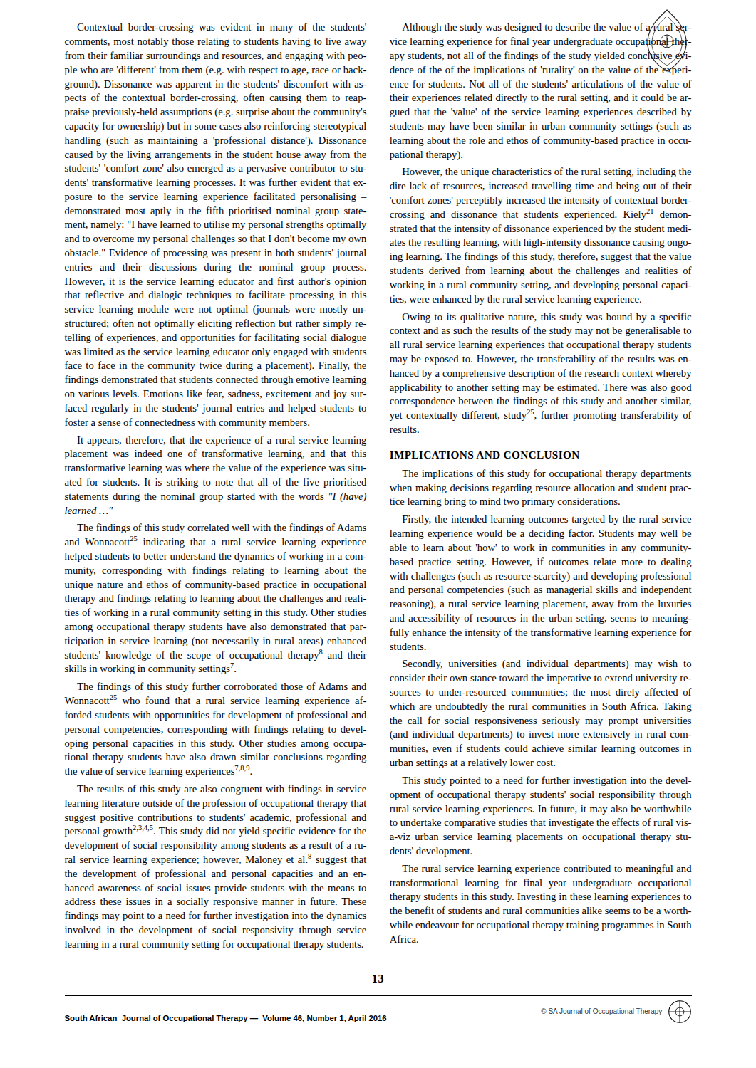Contextual border-crossing was evident in many of the students' comments, most notably those relating to students having to live away from their familiar surroundings and resources, and engaging with people who are 'different' from them (e.g. with respect to age, race or background). Dissonance was apparent in the students' discomfort with aspects of the contextual border-crossing, often causing them to reappraise previously-held assumptions (e.g. surprise about the community's capacity for ownership) but in some cases also reinforcing stereotypical handling (such as maintaining a 'professional distance'). Dissonance caused by the living arrangements in the student house away from the students' 'comfort zone' also emerged as a pervasive contributor to students' transformative learning processes. It was further evident that exposure to the service learning experience facilitated personalising – demonstrated most aptly in the fifth prioritised nominal group statement, namely: "I have learned to utilise my personal strengths optimally and to overcome my personal challenges so that I don't become my own obstacle." Evidence of processing was present in both students' journal entries and their discussions during the nominal group process. However, it is the service learning educator and first author's opinion that reflective and dialogic techniques to facilitate processing in this service learning module were not optimal (journals were mostly unstructured; often not optimally eliciting reflection but rather simply re-telling of experiences, and opportunities for facilitating social dialogue was limited as the service learning educator only engaged with students face to face in the community twice during a placement). Finally, the findings demonstrated that students connected through emotive learning on various levels. Emotions like fear, sadness, excitement and joy surfaced regularly in the students' journal entries and helped students to foster a sense of connectedness with community members.
It appears, therefore, that the experience of a rural service learning placement was indeed one of transformative learning, and that this transformative learning was where the value of the experience was situated for students. It is striking to note that all of the five prioritised statements during the nominal group started with the words "I (have) learned …"
The findings of this study correlated well with the findings of Adams and Wonnacott25 indicating that a rural service learning experience helped students to better understand the dynamics of working in a community, corresponding with findings relating to learning about the unique nature and ethos of community-based practice in occupational therapy and findings relating to learning about the challenges and realities of working in a rural community setting in this study. Other studies among occupational therapy students have also demonstrated that participation in service learning (not necessarily in rural areas) enhanced students' knowledge of the scope of occupational therapy8 and their skills in working in community settings7.
The findings of this study further corroborated those of Adams and Wonnacott25 who found that a rural service learning experience afforded students with opportunities for development of professional and personal competencies, corresponding with findings relating to developing personal capacities in this study. Other studies among occupational therapy students have also drawn similar conclusions regarding the value of service learning experiences7,8,9.
The results of this study are also congruent with findings in service learning literature outside of the profession of occupational therapy that suggest positive contributions to students' academic, professional and personal growth2,3,4,5. This study did not yield specific evidence for the development of social responsibility among students as a result of a rural service learning experience; however, Maloney et al.8 suggest that the development of professional and personal capacities and an enhanced awareness of social issues provide students with the means to address these issues in a socially responsive manner in future. These findings may point to a need for further investigation into the dynamics involved in the development of social responsivity through service learning in a rural community setting for occupational therapy students.
Although the study was designed to describe the value of a rural service learning experience for final year undergraduate occupational therapy students, not all of the findings of the study yielded conclusive evidence of the of the implications of 'rurality' on the value of the experience for students. Not all of the students' articulations of the value of their experiences related directly to the rural setting, and it could be argued that the 'value' of the service learning experiences described by students may have been similar in urban community settings (such as learning about the role and ethos of community-based practice in occupational therapy).
However, the unique characteristics of the rural setting, including the dire lack of resources, increased travelling time and being out of their 'comfort zones' perceptibly increased the intensity of contextual border-crossing and dissonance that students experienced. Kiely21 demonstrated that the intensity of dissonance experienced by the student mediates the resulting learning, with high-intensity dissonance causing ongoing learning. The findings of this study, therefore, suggest that the value students derived from learning about the challenges and realities of working in a rural community setting, and developing personal capacities, were enhanced by the rural service learning experience.
Owing to its qualitative nature, this study was bound by a specific context and as such the results of the study may not be generalisable to all rural service learning experiences that occupational therapy students may be exposed to. However, the transferability of the results was enhanced by a comprehensive description of the research context whereby applicability to another setting may be estimated. There was also good correspondence between the findings of this study and another similar, yet contextually different, study25, further promoting transferability of results.
Implications and Conclusion
The implications of this study for occupational therapy departments when making decisions regarding resource allocation and student practice learning bring to mind two primary considerations.
Firstly, the intended learning outcomes targeted by the rural service learning experience would be a deciding factor. Students may well be able to learn about 'how' to work in communities in any community-based practice setting. However, if outcomes relate more to dealing with challenges (such as resource-scarcity) and developing professional and personal competencies (such as managerial skills and independent reasoning), a rural service learning placement, away from the luxuries and accessibility of resources in the urban setting, seems to meaningfully enhance the intensity of the transformative learning experience for students.
Secondly, universities (and individual departments) may wish to consider their own stance toward the imperative to extend university resources to under-resourced communities; the most direly affected of which are undoubtedly the rural communities in South Africa. Taking the call for social responsiveness seriously may prompt universities (and individual departments) to invest more extensively in rural communities, even if students could achieve similar learning outcomes in urban settings at a relatively lower cost.
This study pointed to a need for further investigation into the development of occupational therapy students' social responsibility through rural service learning experiences. In future, it may also be worthwhile to undertake comparative studies that investigate the effects of rural vis-a-viz urban service learning placements on occupational therapy students' development.
The rural service learning experience contributed to meaningful and transformational learning for final year undergraduate occupational therapy students in this study. Investing in these learning experiences to the benefit of students and rural communities alike seems to be a worthwhile endeavour for occupational therapy training programmes in South Africa.
13
South African Journal of Occupational Therapy — Volume 46, Number 1, April 2016
© SA Journal of Occupational Therapy